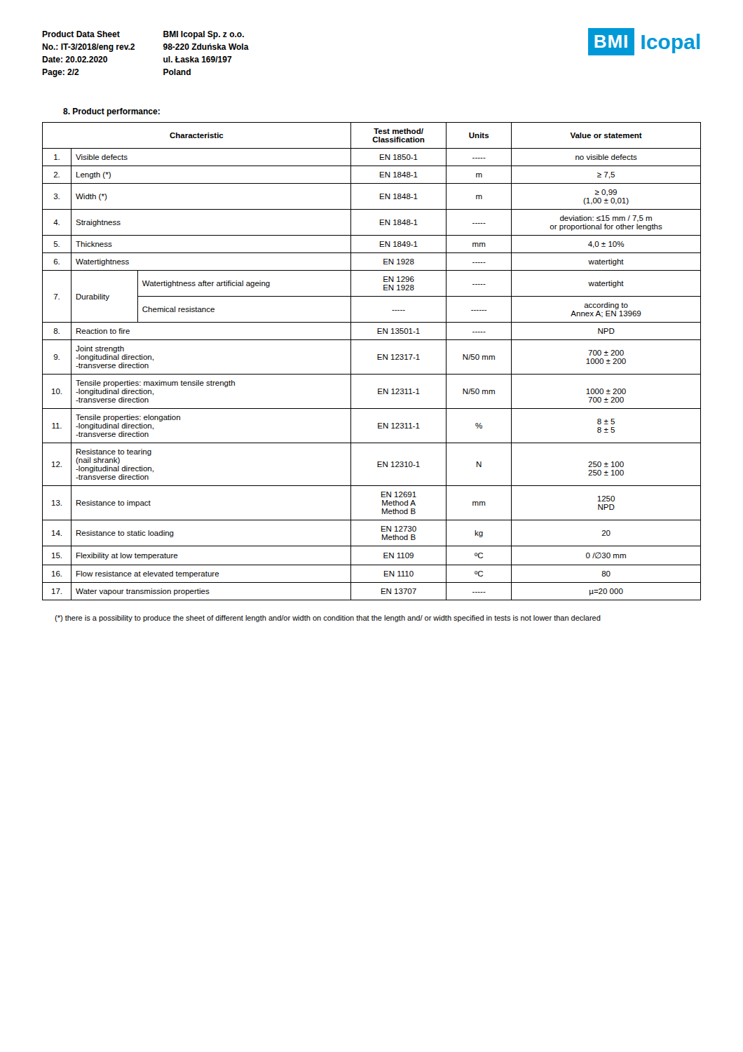Product Data Sheet
No.: IT-3/2018/eng rev.2
Date: 20.02.2020
Page: 2/2
BMI Icopal Sp. z o.o.
98-220 Zduńska Wola
ul. Łaska 169/197
Poland
BMI Icopal
8. Product performance:
| Characteristic | Test method/ Classification | Units | Value or statement |
| --- | --- | --- | --- |
| 1. | Visible defects | EN 1850-1 | ----- | no visible defects |
| 2. | Length (*) | EN 1848-1 | m | ≥ 7,5 |
| 3. | Width (*) | EN 1848-1 | m | ≥ 0,99 (1,00 ± 0,01) |
| 4. | Straightness | EN 1848-1 | ----- | deviation: ≤15 mm / 7,5 m or proportional for other lengths |
| 5. | Thickness | EN 1849-1 | mm | 4,0 ± 10% |
| 6. | Watertightness | EN 1928 | ----- | watertight |
| 7. | Durability | Watertightness after artificial ageing | EN 1296 EN 1928 | ----- | watertight |
| Chemical resistance | ----- | ------ | according to Annex A; EN 13969 |
| 8. | Reaction to fire | EN 13501-1 | ----- | NPD |
| 9. | Joint strength -longitudinal direction, -transverse direction | EN 12317-1 | N/50 mm | 700 ± 200 1000 ± 200 |
| 10. | Tensile properties: maximum tensile strength -longitudinal direction, -transverse direction | EN 12311-1 | N/50 mm | 1000 ± 200 700 ± 200 |
| 11. | Tensile properties: elongation -longitudinal direction, -transverse direction | EN 12311-1 | % | 8 ± 5 8 ± 5 |
| 12. | Resistance to tearing (nail shrank) -longitudinal direction, -transverse direction | EN 12310-1 | N | 250 ± 100 250 ± 100 |
| 13. | Resistance to impact | EN 12691 Method A Method B | mm | 1250 NPD |
| 14. | Resistance to static loading | EN 12730 Method B | kg | 20 |
| 15. | Flexibility at low temperature | EN 1109 | ºC | 0 /∅30 mm |
| 16. | Flow resistance at elevated temperature | EN 1110 | ºC | 80 |
| 17. | Water vapour transmission properties | EN 13707 | ----- | µ=20 000 |
(*) there is a possibility to produce the sheet of different length and/or width on condition that the length and/ or width specified in tests is not lower than declared